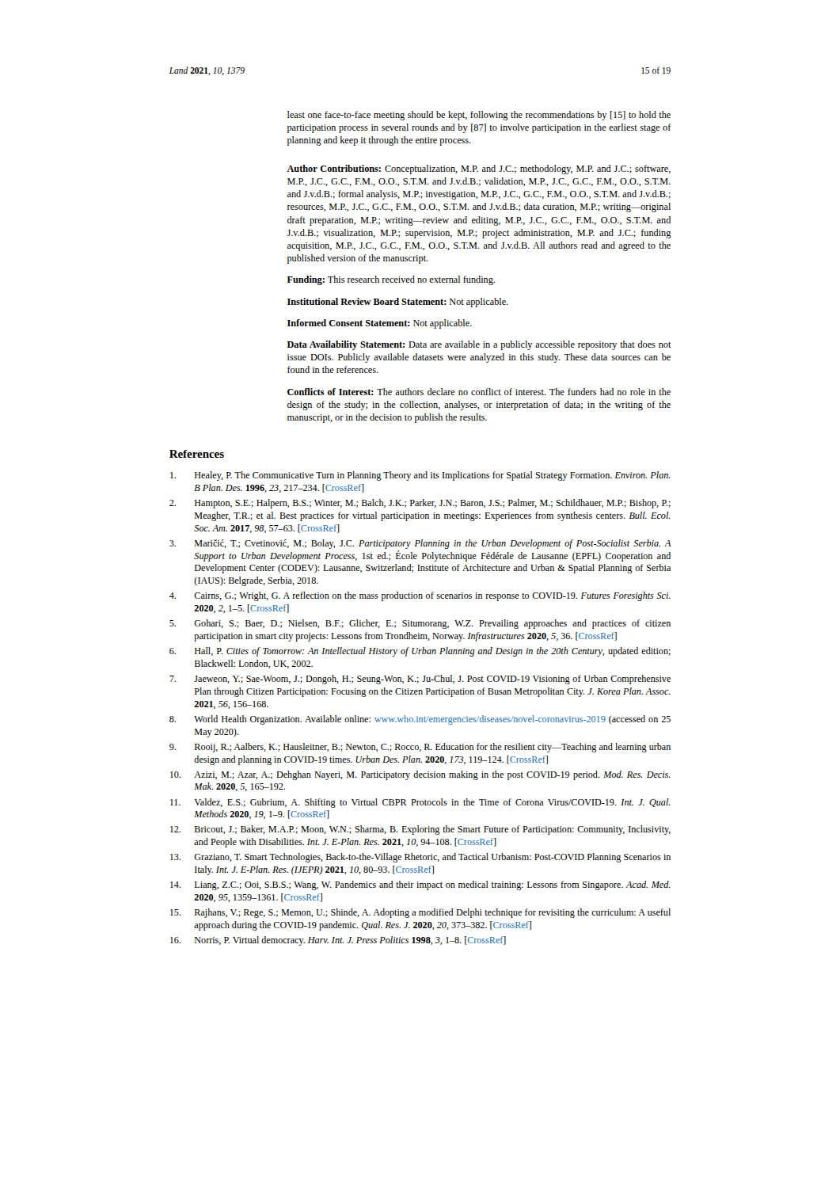Land 2021, 10, 1379
15 of 19
least one face-to-face meeting should be kept, following the recommendations by [15] to hold the participation process in several rounds and by [87] to involve participation in the earliest stage of planning and keep it through the entire process.
Author Contributions: Conceptualization, M.P. and J.C.; methodology, M.P. and J.C.; software, M.P., J.C., G.C., F.M., O.O., S.T.M. and J.v.d.B.; validation, M.P., J.C., G.C., F.M., O.O., S.T.M. and J.v.d.B.; formal analysis, M.P.; investigation, M.P., J.C., G.C., F.M., O.O., S.T.M. and J.v.d.B.; resources, M.P., J.C., G.C., F.M., O.O., S.T.M. and J.v.d.B.; data curation, M.P.; writing—original draft preparation, M.P.; writing—review and editing, M.P., J.C., G.C., F.M., O.O., S.T.M. and J.v.d.B.; visualization, M.P.; supervision, M.P.; project administration, M.P. and J.C.; funding acquisition, M.P., J.C., G.C., F.M., O.O., S.T.M. and J.v.d.B. All authors read and agreed to the published version of the manuscript.
Funding: This research received no external funding.
Institutional Review Board Statement: Not applicable.
Informed Consent Statement: Not applicable.
Data Availability Statement: Data are available in a publicly accessible repository that does not issue DOIs. Publicly available datasets were analyzed in this study. These data sources can be found in the references.
Conflicts of Interest: The authors declare no conflict of interest. The funders had no role in the design of the study; in the collection, analyses, or interpretation of data; in the writing of the manuscript, or in the decision to publish the results.
References
Healey, P. The Communicative Turn in Planning Theory and its Implications for Spatial Strategy Formation. Environ. Plan. B Plan. Des. 1996, 23, 217–234. [CrossRef]
Hampton, S.E.; Halpern, B.S.; Winter, M.; Balch, J.K.; Parker, J.N.; Baron, J.S.; Palmer, M.; Schildhauer, M.P.; Bishop, P.; Meagher, T.R.; et al. Best practices for virtual participation in meetings: Experiences from synthesis centers. Bull. Ecol. Soc. Am. 2017, 98, 57–63. [CrossRef]
Maričić, T.; Cvetinović, M.; Bolay, J.C. Participatory Planning in the Urban Development of Post-Socialist Serbia. A Support to Urban Development Process, 1st ed.; École Polytechnique Fédérale de Lausanne (EPFL) Cooperation and Development Center (CODEV): Lausanne, Switzerland; Institute of Architecture and Urban & Spatial Planning of Serbia (IAUS): Belgrade, Serbia, 2018.
Cairns, G.; Wright, G. A reflection on the mass production of scenarios in response to COVID-19. Futures Foresights Sci. 2020, 2, 1–5. [CrossRef]
Gohari, S.; Baer, D.; Nielsen, B.F.; Glicher, E.; Situmorang, W.Z. Prevailing approaches and practices of citizen participation in smart city projects: Lessons from Trondheim, Norway. Infrastructures 2020, 5, 36. [CrossRef]
Hall, P. Cities of Tomorrow: An Intellectual History of Urban Planning and Design in the 20th Century, updated edition; Blackwell: London, UK, 2002.
Jaeweon, Y.; Sae-Woom, J.; Dongoh, H.; Seung-Won, K.; Ju-Chul, J. Post COVID-19 Visioning of Urban Comprehensive Plan through Citizen Participation: Focusing on the Citizen Participation of Busan Metropolitan City. J. Korea Plan. Assoc. 2021, 56, 156–168.
World Health Organization. Available online: www.who.int/emergencies/diseases/novel-coronavirus-2019 (accessed on 25 May 2020).
Rooij, R.; Aalbers, K.; Hausleitner, B.; Newton, C.; Rocco, R. Education for the resilient city—Teaching and learning urban design and planning in COVID-19 times. Urban Des. Plan. 2020, 173, 119–124. [CrossRef]
Azizi, M.; Azar, A.; Dehghan Nayeri, M. Participatory decision making in the post COVID-19 period. Mod. Res. Decis. Mak. 2020, 5, 165–192.
Valdez, E.S.; Gubrium, A. Shifting to Virtual CBPR Protocols in the Time of Corona Virus/COVID-19. Int. J. Qual. Methods 2020, 19, 1–9. [CrossRef]
Bricout, J.; Baker, M.A.P.; Moon, W.N.; Sharma, B. Exploring the Smart Future of Participation: Community, Inclusivity, and People with Disabilities. Int. J. E-Plan. Res. 2021, 10, 94–108. [CrossRef]
Graziano, T. Smart Technologies, Back-to-the-Village Rhetoric, and Tactical Urbanism: Post-COVID Planning Scenarios in Italy. Int. J. E-Plan. Res. (IJEPR) 2021, 10, 80–93. [CrossRef]
Liang, Z.C.; Ooi, S.B.S.; Wang, W. Pandemics and their impact on medical training: Lessons from Singapore. Acad. Med. 2020, 95, 1359–1361. [CrossRef]
Rajhans, V.; Rege, S.; Memon, U.; Shinde, A. Adopting a modified Delphi technique for revisiting the curriculum: A useful approach during the COVID-19 pandemic. Qual. Res. J. 2020, 20, 373–382. [CrossRef]
Norris, P. Virtual democracy. Harv. Int. J. Press Politics 1998, 3, 1–8. [CrossRef]